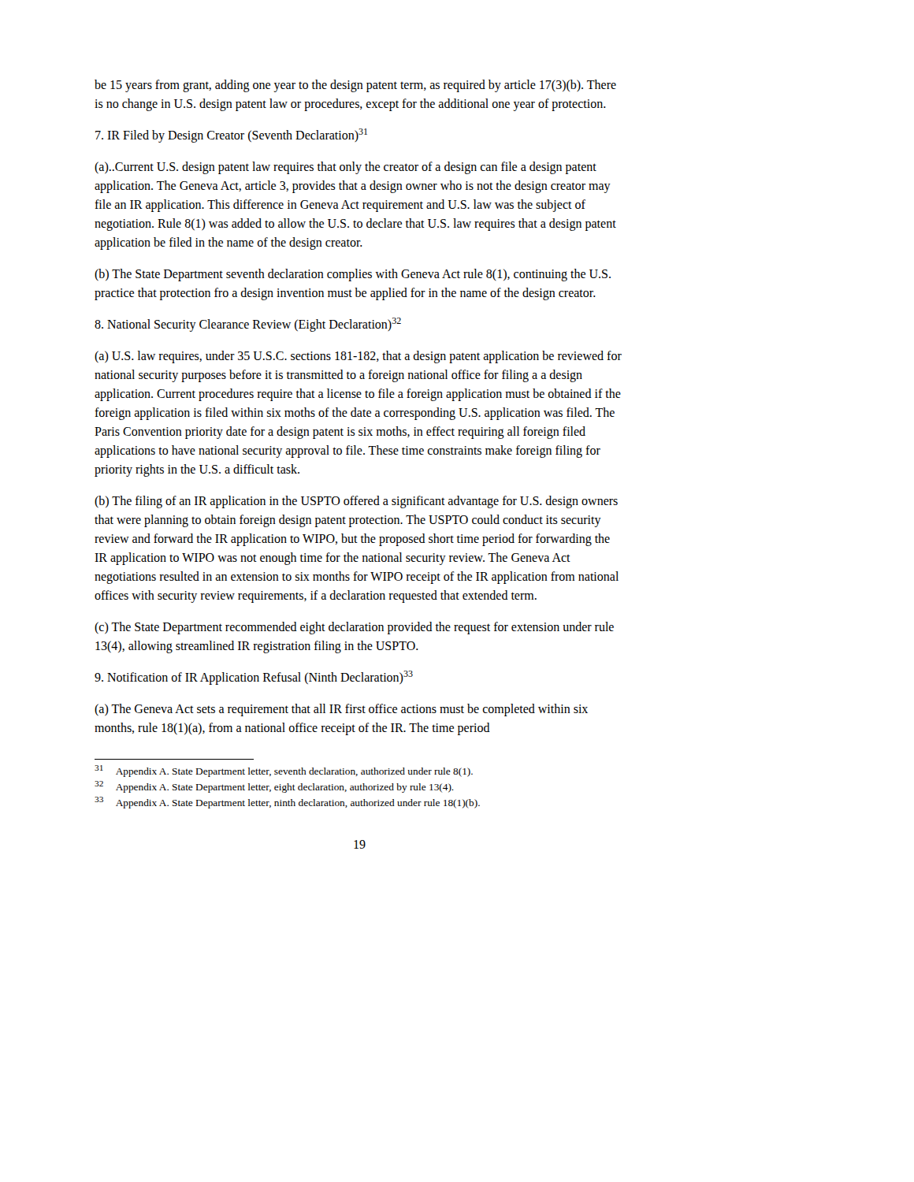be 15 years from grant, adding one year to the design patent term, as required by article 17(3)(b). There is no change in U.S. design patent law or procedures, except for the additional one year of protection.
7. IR Filed by Design Creator (Seventh Declaration)31
(a)..Current U.S. design patent law requires that only the creator of a design can file a design patent application. The Geneva Act, article 3, provides that a design owner who is not the design creator may file an IR application. This difference in Geneva Act requirement and U.S. law was the subject of negotiation. Rule 8(1) was added to allow the U.S. to declare that U.S. law requires that a design patent application be filed in the name of the design creator.
(b) The State Department seventh declaration complies with Geneva Act rule 8(1), continuing the U.S. practice that protection fro a design invention must be applied for in the name of the design creator.
8. National Security Clearance Review (Eight Declaration)32
(a) U.S. law requires, under 35 U.S.C. sections 181-182, that a design patent application be reviewed for national security purposes before it is transmitted to a foreign national office for filing a a design application. Current procedures require that a license to file a foreign application must be obtained if the foreign application is filed within six moths of the date a corresponding U.S. application was filed. The Paris Convention priority date for a design patent is six moths, in effect requiring all foreign filed applications to have national security approval to file. These time constraints make foreign filing for priority rights in the U.S. a difficult task.
(b) The filing of an IR application in the USPTO offered a significant advantage for U.S. design owners that were planning to obtain foreign design patent protection. The USPTO could conduct its security review and forward the IR application to WIPO, but the proposed short time period for forwarding the IR application to WIPO was not enough time for the national security review. The Geneva Act negotiations resulted in an extension to six months for WIPO receipt of the IR application from national offices with security review requirements, if a declaration requested that extended term.
(c) The State Department recommended eight declaration provided the request for extension under rule 13(4), allowing streamlined IR registration filing in the USPTO.
9. Notification of IR Application Refusal (Ninth Declaration)33
(a) The Geneva Act sets a requirement that all IR first office actions must be completed within six months, rule 18(1)(a), from a national office receipt of the IR. The time period
31 Appendix A. State Department letter, seventh declaration, authorized under rule 8(1).
32 Appendix A. State Department letter, eight declaration, authorized by rule 13(4).
33 Appendix A. State Department letter, ninth declaration, authorized under rule 18(1)(b).
19